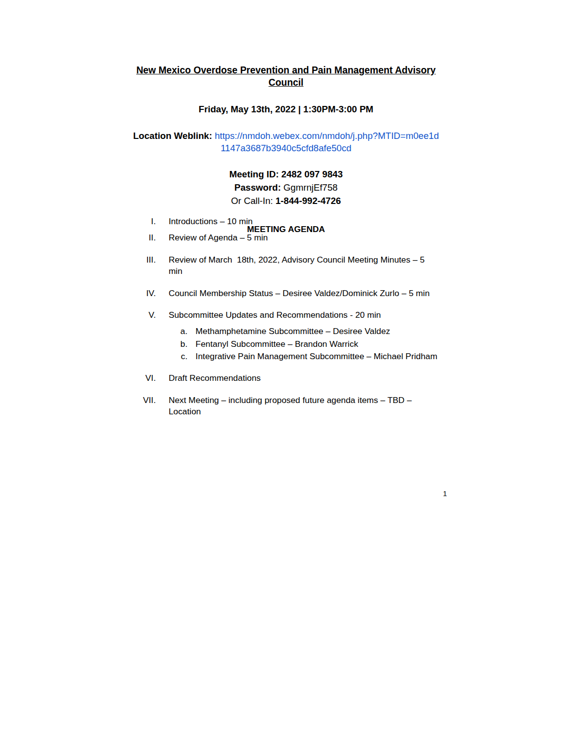New Mexico Overdose Prevention and Pain Management Advisory Council
Friday, May 13th, 2022 | 1:30PM-3:00 PM
Location Weblink: https://nmdoh.webex.com/nmdoh/j.php?MTID=m0ee1d1147a3687b3940c5cfd8afe50cd
Meeting ID: 2482 097 9843
Password: GgmrnjEf758
Or Call-In: 1-844-992-4726
MEETING AGENDA
Introductions – 10 min
Review of Agenda – 5 min
Review of March 18th, 2022, Advisory Council Meeting Minutes – 5 min
Council Membership Status – Desiree Valdez/Dominick Zurlo – 5 min
Subcommittee Updates and Recommendations - 20 min
Methamphetamine Subcommittee – Desiree Valdez
Fentanyl Subcommittee – Brandon Warrick
Integrative Pain Management Subcommittee – Michael Pridham
Draft Recommendations
Next Meeting – including proposed future agenda items – TBD – Location
1